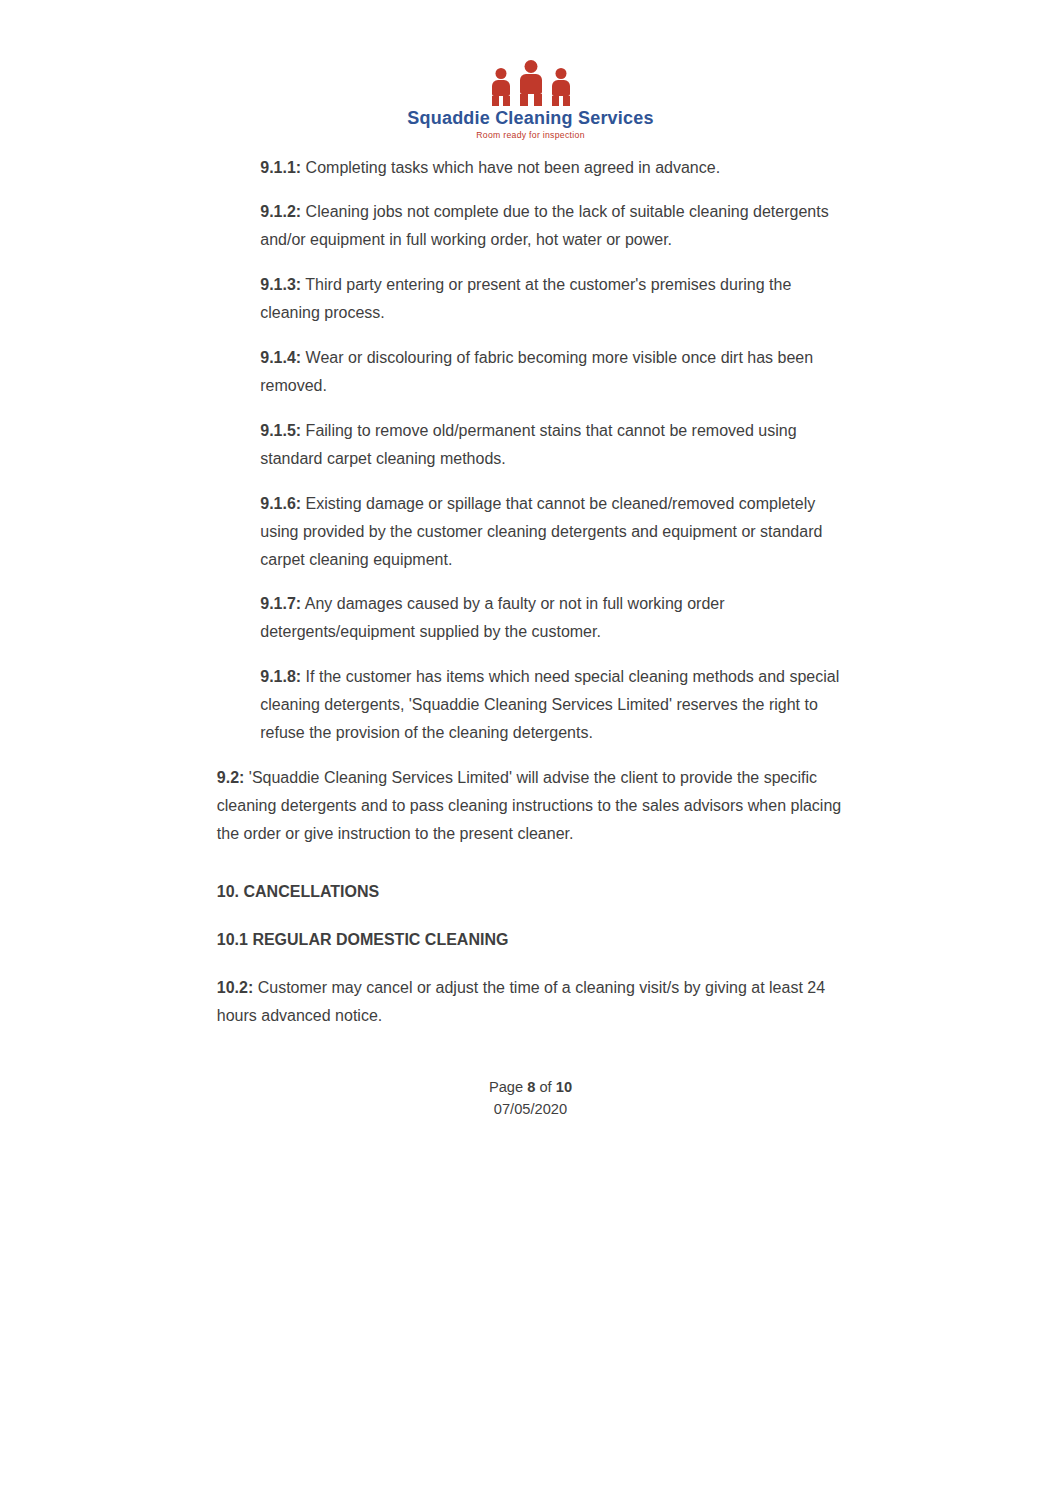Squaddie Cleaning Services
Room ready for inspection
9.1.1: Completing tasks which have not been agreed in advance.
9.1.2: Cleaning jobs not complete due to the lack of suitable cleaning detergents and/or equipment in full working order, hot water or power.
9.1.3: Third party entering or present at the customer's premises during the cleaning process.
9.1.4: Wear or discolouring of fabric becoming more visible once dirt has been removed.
9.1.5: Failing to remove old/permanent stains that cannot be removed using standard carpet cleaning methods.
9.1.6: Existing damage or spillage that cannot be cleaned/removed completely using provided by the customer cleaning detergents and equipment or standard carpet cleaning equipment.
9.1.7: Any damages caused by a faulty or not in full working order detergents/equipment supplied by the customer.
9.1.8: If the customer has items which need special cleaning methods and special cleaning detergents, 'Squaddie Cleaning Services Limited' reserves the right to refuse the provision of the cleaning detergents.
9.2: 'Squaddie Cleaning Services Limited' will advise the client to provide the specific cleaning detergents and to pass cleaning instructions to the sales advisors when placing the order or give instruction to the present cleaner.
10. CANCELLATIONS
10.1 REGULAR DOMESTIC CLEANING
10.2: Customer may cancel or adjust the time of a cleaning visit/s by giving at least 24 hours advanced notice.
Page 8 of 10
07/05/2020